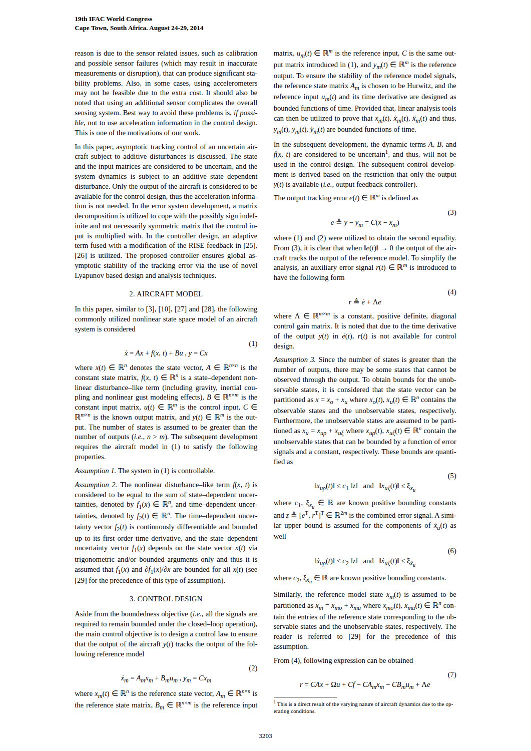19th IFAC World Congress
Cape Town, South Africa. August 24-29, 2014
reason is due to the sensor related issues, such as calibration and possible sensor failures (which may result in inaccurate measurements or disruption), that can produce significant stability problems. Also, in some cases, using accelerometers may not be feasible due to the extra cost. It should also be noted that using an additional sensor complicates the overall sensing system. Best way to avoid these problems is, if possible, not to use acceleration information in the control design. This is one of the motivations of our work.
In this paper, asymptotic tracking control of an uncertain aircraft subject to additive disturbances is discussed. The state and the input matrices are considered to be uncertain, and the system dynamics is subject to an additive state–dependent disturbance. Only the output of the aircraft is considered to be available for the control design, thus the acceleration information is not needed. In the error system development, a matrix decomposition is utilized to cope with the possibly sign indefinite and not necessarily symmetric matrix that the control input is multiplied with. In the controller design, an adaptive term fused with a modification of the RISE feedback in [25], [26] is utilized. The proposed controller ensures global asymptotic stability of the tracking error via the use of novel Lyapunov based design and analysis techniques.
2. Aircraft Model
In this paper, similar to [3], [10], [27] and [28], the following commonly utilized nonlinear state space model of an aircraft system is considered
(1) ẋ = Ax + f(x, t) + Bu , y = Cx
where x(t) ∈ ℝn denotes the state vector, A ∈ ℝn×n is the constant state matrix, f(x, t) ∈ ℝn is a state–dependent nonlinear disturbance–like term (including gravity, inertial coupling and nonlinear gust modeling effects), B ∈ ℝn×m is the constant input matrix, u(t) ∈ ℝm is the control input, C ∈ ℝm×n is the known output matrix, and y(t) ∈ ℝm is the output. The number of states is assumed to be greater than the number of outputs (i.e., n > m). The subsequent development requires the aircraft model in (1) to satisfy the following properties.
Assumption 1. The system in (1) is controllable.
Assumption 2. The nonlinear disturbance–like term f(x, t) is considered to be equal to the sum of state–dependent uncertainties, denoted by f1(x) ∈ ℝn, and time–dependent uncertainties, denoted by f2(t) ∈ ℝn. The time–dependent uncertainty vector f2(t) is continuously differentiable and bounded up to its first order time derivative, and the state–dependent uncertainty vector f1(x) depends on the state vector x(t) via trigonometric and/or bounded arguments only and thus it is assumed that f1(x) and ∂f1(x)/∂x are bounded for all x(t) (see [29] for the precedence of this type of assumption).
3. Control Design
Aside from the boundedness objective (i.e., all the signals are required to remain bounded under the closed–loop operation), the main control objective is to design a control law to ensure that the output of the aircraft y(t) tracks the output of the following reference model
(2) ẋm = Amxm + Bmum , ym = Cxm
where xm(t) ∈ ℝn is the reference state vector, Am ∈ ℝn×n is the reference state matrix, Bm ∈ ℝn×m is the reference input matrix, um(t) ∈ ℝm is the reference input, C is the same output matrix introduced in (1), and ym(t) ∈ ℝm is the reference output. To ensure the stability of the reference model signals, the reference state matrix Am is chosen to be Hurwitz, and the reference input um(t) and its time derivative are designed as bounded functions of time. Provided that, linear analysis tools can then be utilized to prove that xm(t), ẋm(t), ẍm(t) and thus, ym(t), ẏm(t), ÿm(t) are bounded functions of time.
In the subsequent development, the dynamic terms A, B, and f(x, t) are considered to be uncertain1, and thus, will not be used in the control design. The subsequent control development is derived based on the restriction that only the output y(t) is available (i.e., output feedback controller).
The output tracking error e(t) ∈ ℝm is defined as
(3) e ≜ y − ym = C(x − xm)
where (1) and (2) were utilized to obtain the second equality. From (3), it is clear that when ‖e(t)‖ → 0 the output of the aircraft tracks the output of the reference model. To simplify the analysis, an auxiliary error signal r(t) ∈ ℝm is introduced to have the following form
(4) r ≜ ė + Λe
where Λ ∈ ℝm×m is a constant, positive definite, diagonal control gain matrix. It is noted that due to the time derivative of the output y(t) in ė(t), r(t) is not available for control design.
Assumption 3. Since the number of states is greater than the number of outputs, there may be some states that cannot be observed through the output. To obtain bounds for the unobservable states, it is considered that the state vector can be partitioned as x = xo + xu where xo(t), xu(t) ∈ ℝn contains the observable states and the unobservable states, respectively. Furthermore, the unobservable states are assumed to be partitioned as xu = xuρ + xuξ where xuρ(t), xuξ(t) ∈ ℝn contain the unobservable states that can be bounded by a function of error signals and a constant, respectively. These bounds are quantified as
(5) ‖xuρ(t)‖ ≤ c1 ‖z‖ and ‖xuξ(t)‖ ≤ ξxu
where c1, ξxu ∈ ℝ are known positive bounding constants and z ≜ [eT, rT]T ∈ ℝ2m is the combined error signal. A similar upper bound is assumed for the components of ẋu(t) as well
(6) ‖ẋuρ(t)‖ ≤ c2 ‖z‖ and ‖ẋuξ(t)‖ ≤ ξẋu
where c2, ξẋu ∈ ℝ are known positive bounding constants.
Similarly, the reference model state xm(t) is assumed to be partitioned as xm = xmo + xmu where xmo(t), xmu(t) ∈ ℝn contain the entries of the reference state corresponding to the observable states and the unobservable states, respectively. The reader is referred to [29] for the precedence of this assumption.
From (4), following expression can be obtained
(7) r = CAx + Ωu + Cf − CAmxm − CBmum + Λe
1 This is a direct result of the varying nature of aircraft dynamics due to the operating conditions.
3203